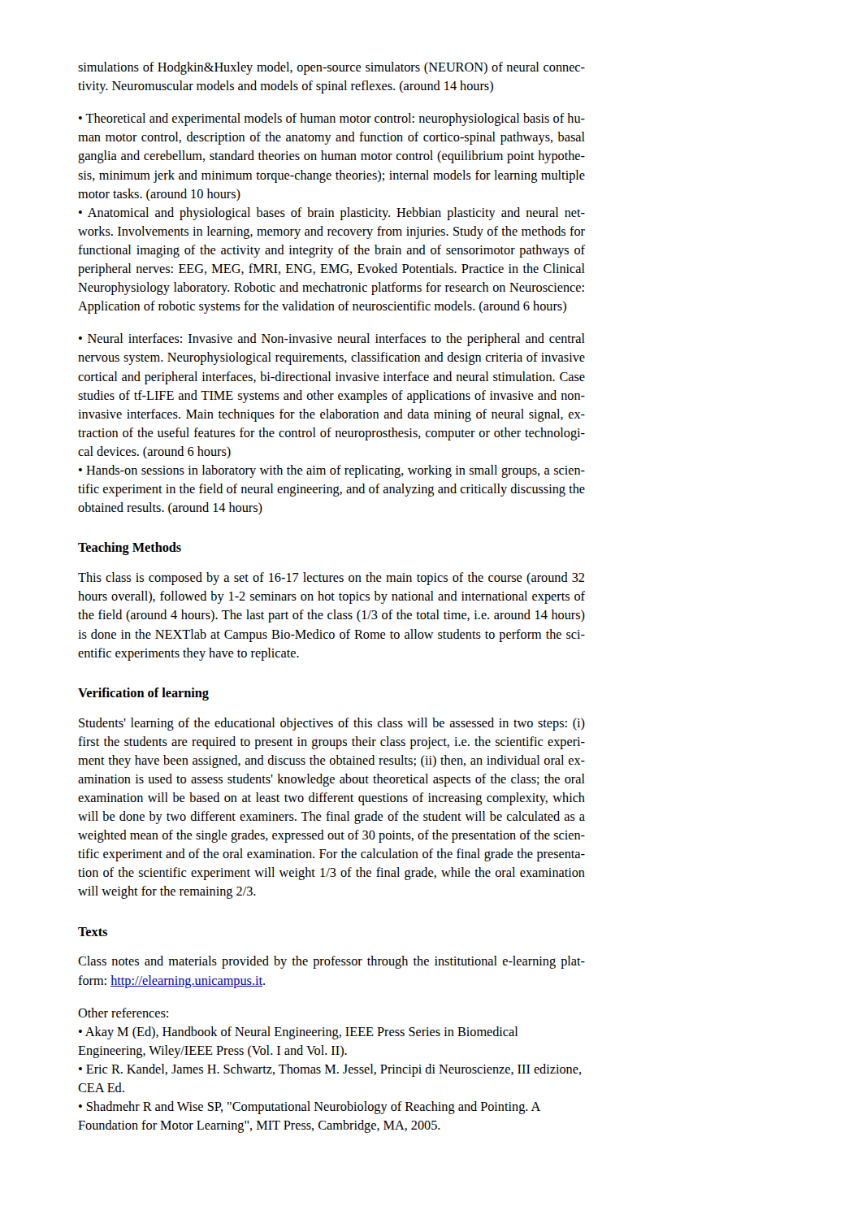simulations of Hodgkin&Huxley model, open-source simulators (NEURON) of neural connectivity. Neuromuscular models and models of spinal reflexes. (around 14 hours)
• Theoretical and experimental models of human motor control: neurophysiological basis of human motor control, description of the anatomy and function of cortico-spinal pathways, basal ganglia and cerebellum, standard theories on human motor control (equilibrium point hypothesis, minimum jerk and minimum torque-change theories); internal models for learning multiple motor tasks. (around 10 hours)
• Anatomical and physiological bases of brain plasticity. Hebbian plasticity and neural networks. Involvements in learning, memory and recovery from injuries. Study of the methods for functional imaging of the activity and integrity of the brain and of sensorimotor pathways of peripheral nerves: EEG, MEG, fMRI, ENG, EMG, Evoked Potentials. Practice in the Clinical Neurophysiology laboratory. Robotic and mechatronic platforms for research on Neuroscience: Application of robotic systems for the validation of neuroscientific models. (around 6 hours)
• Neural interfaces: Invasive and Non-invasive neural interfaces to the peripheral and central nervous system. Neurophysiological requirements, classification and design criteria of invasive cortical and peripheral interfaces, bi-directional invasive interface and neural stimulation. Case studies of tf-LIFE and TIME systems and other examples of applications of invasive and non-invasive interfaces. Main techniques for the elaboration and data mining of neural signal, extraction of the useful features for the control of neuroprosthesis, computer or other technological devices. (around 6 hours)
• Hands-on sessions in laboratory with the aim of replicating, working in small groups, a scientific experiment in the field of neural engineering, and of analyzing and critically discussing the obtained results. (around 14 hours)
Teaching Methods
This class is composed by a set of 16-17 lectures on the main topics of the course (around 32 hours overall), followed by 1-2 seminars on hot topics by national and international experts of the field (around 4 hours). The last part of the class (1/3 of the total time, i.e. around 14 hours) is done in the NEXTlab at Campus Bio-Medico of Rome to allow students to perform the scientific experiments they have to replicate.
Verification of learning
Students' learning of the educational objectives of this class will be assessed in two steps: (i) first the students are required to present in groups their class project, i.e. the scientific experiment they have been assigned, and discuss the obtained results; (ii) then, an individual oral examination is used to assess students' knowledge about theoretical aspects of the class; the oral examination will be based on at least two different questions of increasing complexity, which will be done by two different examiners. The final grade of the student will be calculated as a weighted mean of the single grades, expressed out of 30 points, of the presentation of the scientific experiment and of the oral examination. For the calculation of the final grade the presentation of the scientific experiment will weight 1/3 of the final grade, while the oral examination will weight for the remaining 2/3.
Texts
Class notes and materials provided by the professor through the institutional e-learning platform: http://elearning.unicampus.it.
Other references:
• Akay M (Ed), Handbook of Neural Engineering, IEEE Press Series in Biomedical Engineering, Wiley/IEEE Press (Vol. I and Vol. II).
• Eric R. Kandel, James H. Schwartz, Thomas M. Jessel, Principi di Neuroscienze, III edizione, CEA Ed.
• Shadmehr R and Wise SP, "Computational Neurobiology of Reaching and Pointing. A Foundation for Motor Learning", MIT Press, Cambridge, MA, 2005.